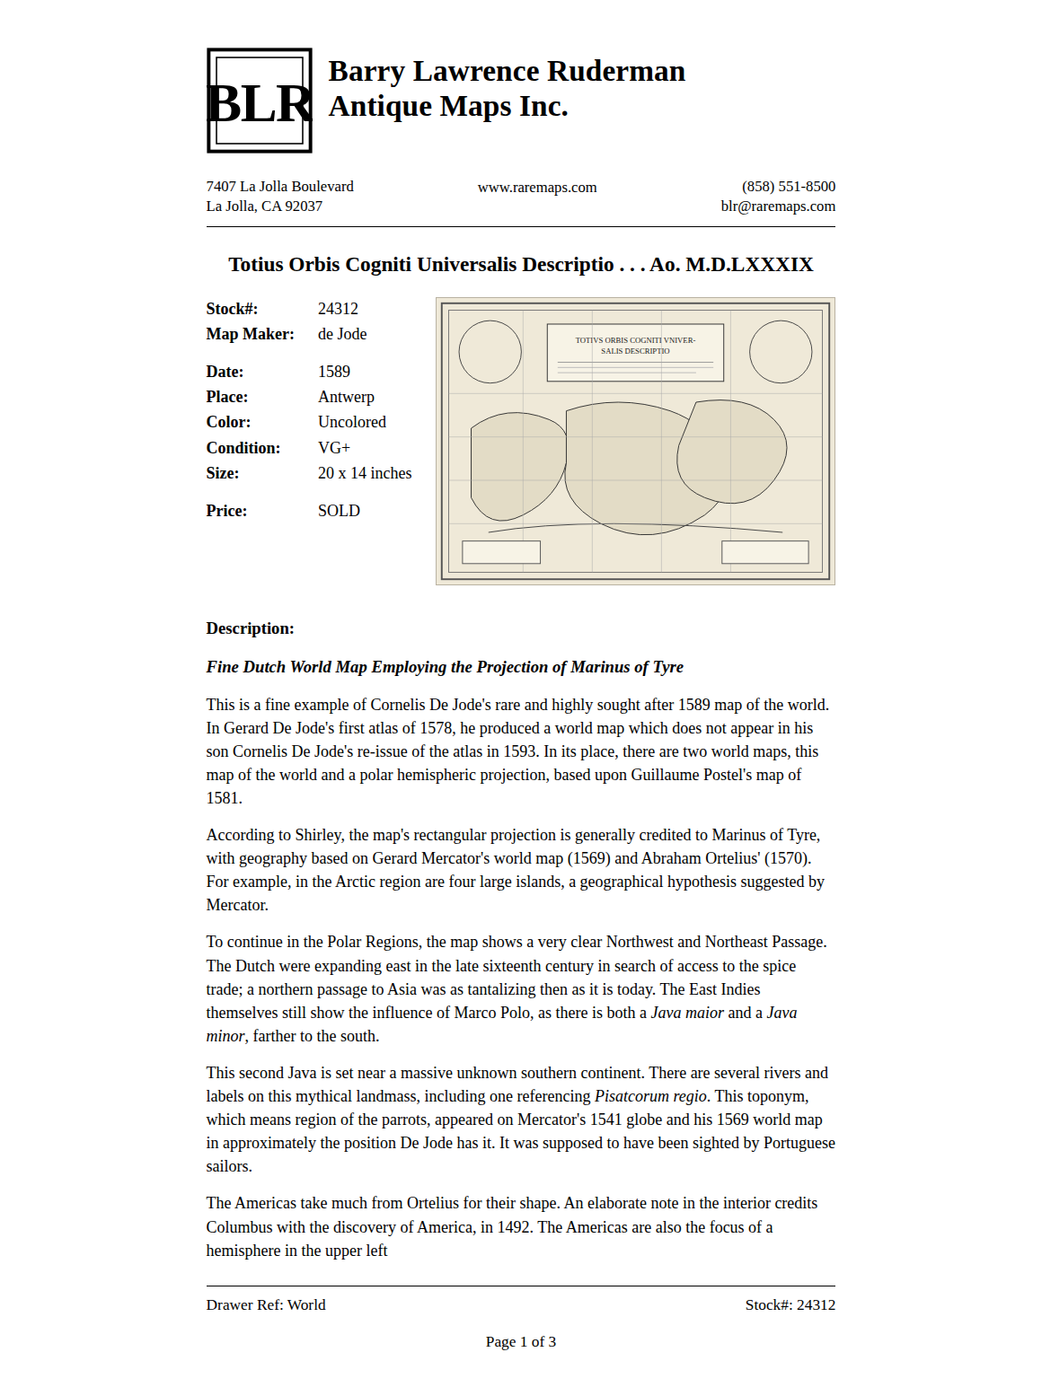BLR
Barry Lawrence Ruderman
Antique Maps Inc.
7407 La Jolla Boulevard
La Jolla, CA 92037
www.raremaps.com
(858) 551-8500
blr@raremaps.com
Totius Orbis Cogniti Universalis Descriptio . . . Ao. M.D.LXXXIX
| Stock#: | 24312 |
| Map Maker: | de Jode |
| Date: | 1589 |
| Place: | Antwerp |
| Color: | Uncolored |
| Condition: | VG+ |
| Size: | 20 x 14 inches |
| Price: | SOLD |
Description:
Fine Dutch World Map Employing the Projection of Marinus of Tyre
This is a fine example of Cornelis De Jode's rare and highly sought after 1589 map of the world. In Gerard De Jode's first atlas of 1578, he produced a world map which does not appear in his son Cornelis De Jode's re-issue of the atlas in 1593. In its place, there are two world maps, this map of the world and a polar hemispheric projection, based upon Guillaume Postel's map of 1581.
According to Shirley, the map's rectangular projection is generally credited to Marinus of Tyre, with geography based on Gerard Mercator's world map (1569) and Abraham Ortelius' (1570). For example, in the Arctic region are four large islands, a geographical hypothesis suggested by Mercator.
To continue in the Polar Regions, the map shows a very clear Northwest and Northeast Passage. The Dutch were expanding east in the late sixteenth century in search of access to the spice trade; a northern passage to Asia was as tantalizing then as it is today. The East Indies themselves still show the influence of Marco Polo, as there is both a Java maior and a Java minor, farther to the south.
This second Java is set near a massive unknown southern continent. There are several rivers and labels on this mythical landmass, including one referencing Pisatcorum regio. This toponym, which means region of the parrots, appeared on Mercator's 1541 globe and his 1569 world map in approximately the position De Jode has it. It was supposed to have been sighted by Portuguese sailors.
The Americas take much from Ortelius for their shape. An elaborate note in the interior credits Columbus with the discovery of America, in 1492. The Americas are also the focus of a hemisphere in the upper left
Drawer Ref: World
Stock#: 24312
Page 1 of 3